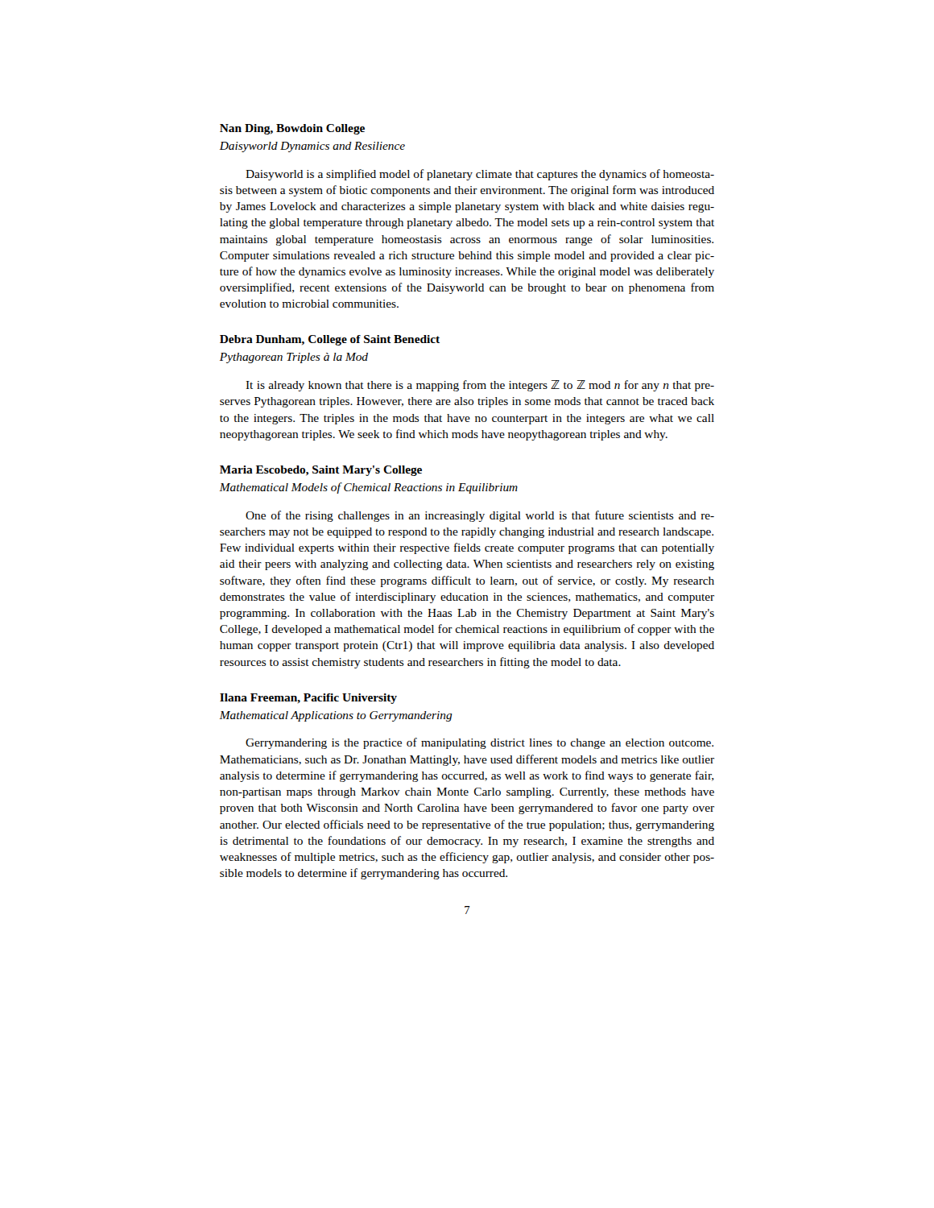Nan Ding, Bowdoin College
Daisyworld Dynamics and Resilience
Daisyworld is a simplified model of planetary climate that captures the dynamics of homeostasis between a system of biotic components and their environment. The original form was introduced by James Lovelock and characterizes a simple planetary system with black and white daisies regulating the global temperature through planetary albedo. The model sets up a rein-control system that maintains global temperature homeostasis across an enormous range of solar luminosities. Computer simulations revealed a rich structure behind this simple model and provided a clear picture of how the dynamics evolve as luminosity increases. While the original model was deliberately oversimplified, recent extensions of the Daisyworld can be brought to bear on phenomena from evolution to microbial communities.
Debra Dunham, College of Saint Benedict
Pythagorean Triples à la Mod
It is already known that there is a mapping from the integers ℤ to ℤ mod n for any n that preserves Pythagorean triples. However, there are also triples in some mods that cannot be traced back to the integers. The triples in the mods that have no counterpart in the integers are what we call neopythagorean triples. We seek to find which mods have neopythagorean triples and why.
Maria Escobedo, Saint Mary's College
Mathematical Models of Chemical Reactions in Equilibrium
One of the rising challenges in an increasingly digital world is that future scientists and researchers may not be equipped to respond to the rapidly changing industrial and research landscape. Few individual experts within their respective fields create computer programs that can potentially aid their peers with analyzing and collecting data. When scientists and researchers rely on existing software, they often find these programs difficult to learn, out of service, or costly. My research demonstrates the value of interdisciplinary education in the sciences, mathematics, and computer programming. In collaboration with the Haas Lab in the Chemistry Department at Saint Mary's College, I developed a mathematical model for chemical reactions in equilibrium of copper with the human copper transport protein (Ctr1) that will improve equilibria data analysis. I also developed resources to assist chemistry students and researchers in fitting the model to data.
Ilana Freeman, Pacific University
Mathematical Applications to Gerrymandering
Gerrymandering is the practice of manipulating district lines to change an election outcome. Mathematicians, such as Dr. Jonathan Mattingly, have used different models and metrics like outlier analysis to determine if gerrymandering has occurred, as well as work to find ways to generate fair, non-partisan maps through Markov chain Monte Carlo sampling. Currently, these methods have proven that both Wisconsin and North Carolina have been gerrymandered to favor one party over another. Our elected officials need to be representative of the true population; thus, gerrymandering is detrimental to the foundations of our democracy. In my research, I examine the strengths and weaknesses of multiple metrics, such as the efficiency gap, outlier analysis, and consider other possible models to determine if gerrymandering has occurred.
7